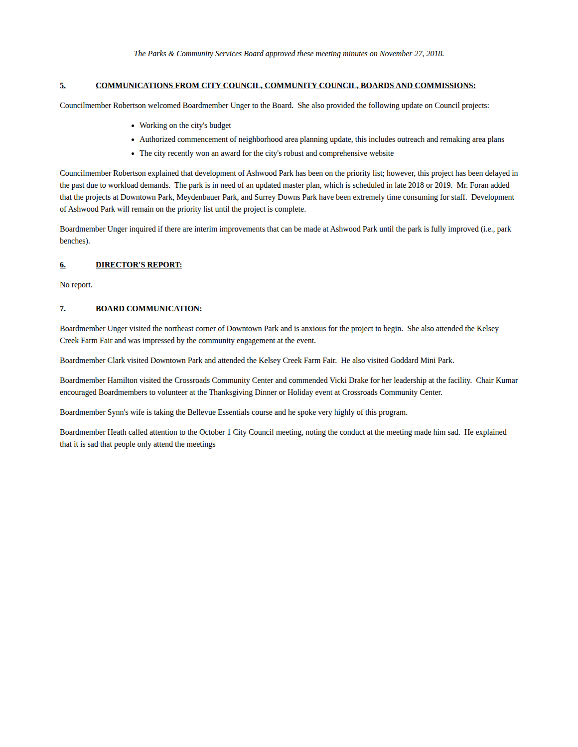The Parks & Community Services Board approved these meeting minutes on November 27, 2018.
5. COMMUNICATIONS FROM CITY COUNCIL, COMMUNITY COUNCIL, BOARDS AND COMMISSIONS:
Councilmember Robertson welcomed Boardmember Unger to the Board. She also provided the following update on Council projects:
Working on the city's budget
Authorized commencement of neighborhood area planning update, this includes outreach and remaking area plans
The city recently won an award for the city's robust and comprehensive website
Councilmember Robertson explained that development of Ashwood Park has been on the priority list; however, this project has been delayed in the past due to workload demands. The park is in need of an updated master plan, which is scheduled in late 2018 or 2019. Mr. Foran added that the projects at Downtown Park, Meydenbauer Park, and Surrey Downs Park have been extremely time consuming for staff. Development of Ashwood Park will remain on the priority list until the project is complete.
Boardmember Unger inquired if there are interim improvements that can be made at Ashwood Park until the park is fully improved (i.e., park benches).
6. DIRECTOR'S REPORT:
No report.
7. BOARD COMMUNICATION:
Boardmember Unger visited the northeast corner of Downtown Park and is anxious for the project to begin. She also attended the Kelsey Creek Farm Fair and was impressed by the community engagement at the event.
Boardmember Clark visited Downtown Park and attended the Kelsey Creek Farm Fair. He also visited Goddard Mini Park.
Boardmember Hamilton visited the Crossroads Community Center and commended Vicki Drake for her leadership at the facility. Chair Kumar encouraged Boardmembers to volunteer at the Thanksgiving Dinner or Holiday event at Crossroads Community Center.
Boardmember Synn's wife is taking the Bellevue Essentials course and he spoke very highly of this program.
Boardmember Heath called attention to the October 1 City Council meeting, noting the conduct at the meeting made him sad. He explained that it is sad that people only attend the meetings